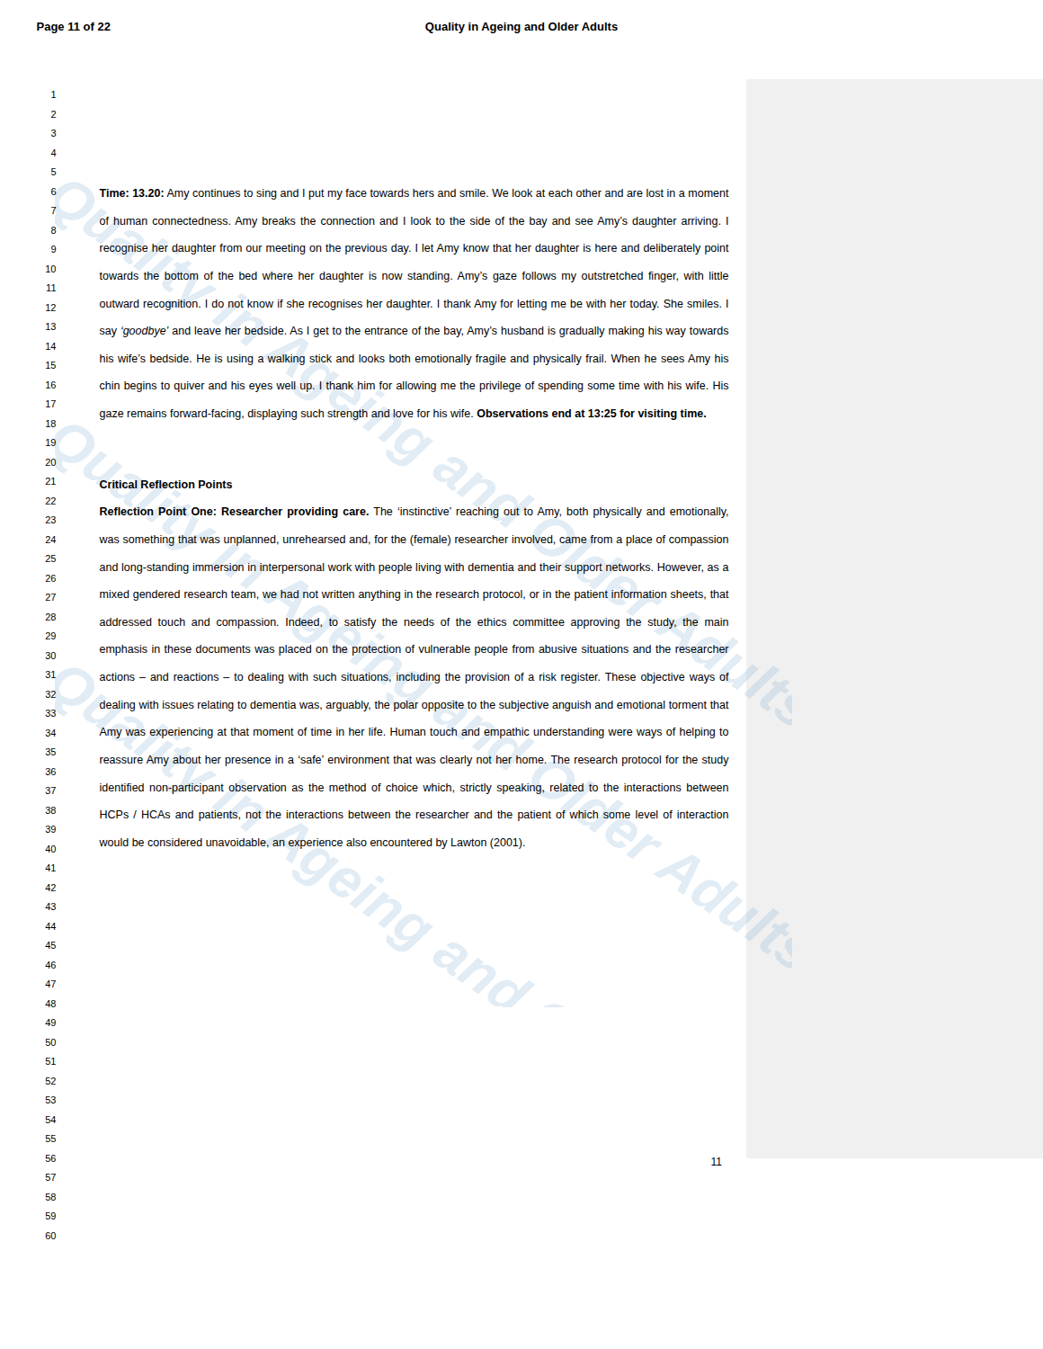Page 11 of 22 Quality in Ageing and Older Adults
Quality in Ageing and Older Adults Quality in Ageing and Older Adults Quality in Ageing and Older Adults
1
2
3
4
5
6
7
8
9
10
11
12
13
14
15
16
17
18
19
20
21
22
23
24
25
26
27
28
29
30
31
32
33
34
35
36
37
38
39
40
41
42
43
44
45
46
47
48
49
50
51
52
53
54
55
56
57
58
59
60
Time: 13.20: Amy continues to sing and I put my face towards hers and smile. We look at each other and are lost in a moment of human connectedness. Amy breaks the connection and I look to the side of the bay and see Amy’s daughter arriving. I recognise her daughter from our meeting on the previous day. I let Amy know that her daughter is here and deliberately point towards the bottom of the bed where her daughter is now standing. Amy’s gaze follows my outstretched finger, with little outward recognition. I do not know if she recognises her daughter. I thank Amy for letting me be with her today. She smiles. I say ‘goodbye’ and leave her bedside. As I get to the entrance of the bay, Amy’s husband is gradually making his way towards his wife’s bedside. He is using a walking stick and looks both emotionally fragile and physically frail. When he sees Amy his chin begins to quiver and his eyes well up. I thank him for allowing me the privilege of spending some time with his wife. His gaze remains forward-facing, displaying such strength and love for his wife. Observations end at 13:25 for visiting time.
Critical Reflection Points
Reflection Point One: Researcher providing care. The ‘instinctive’ reaching out to Amy, both physically and emotionally, was something that was unplanned, unrehearsed and, for the (female) researcher involved, came from a place of compassion and long-standing immersion in interpersonal work with people living with dementia and their support networks. However, as a mixed gendered research team, we had not written anything in the research protocol, or in the patient information sheets, that addressed touch and compassion. Indeed, to satisfy the needs of the ethics committee approving the study, the main emphasis in these documents was placed on the protection of vulnerable people from abusive situations and the researcher actions – and reactions – to dealing with such situations, including the provision of a risk register. These objective ways of dealing with issues relating to dementia was, arguably, the polar opposite to the subjective anguish and emotional torment that Amy was experiencing at that moment of time in her life. Human touch and empathic understanding were ways of helping to reassure Amy about her presence in a ‘safe’ environment that was clearly not her home. The research protocol for the study identified non-participant observation as the method of choice which, strictly speaking, related to the interactions between HCPs / HCAs and patients, not the interactions between the researcher and the patient of which some level of interaction would be considered unavoidable, an experience also encountered by Lawton (2001).
11